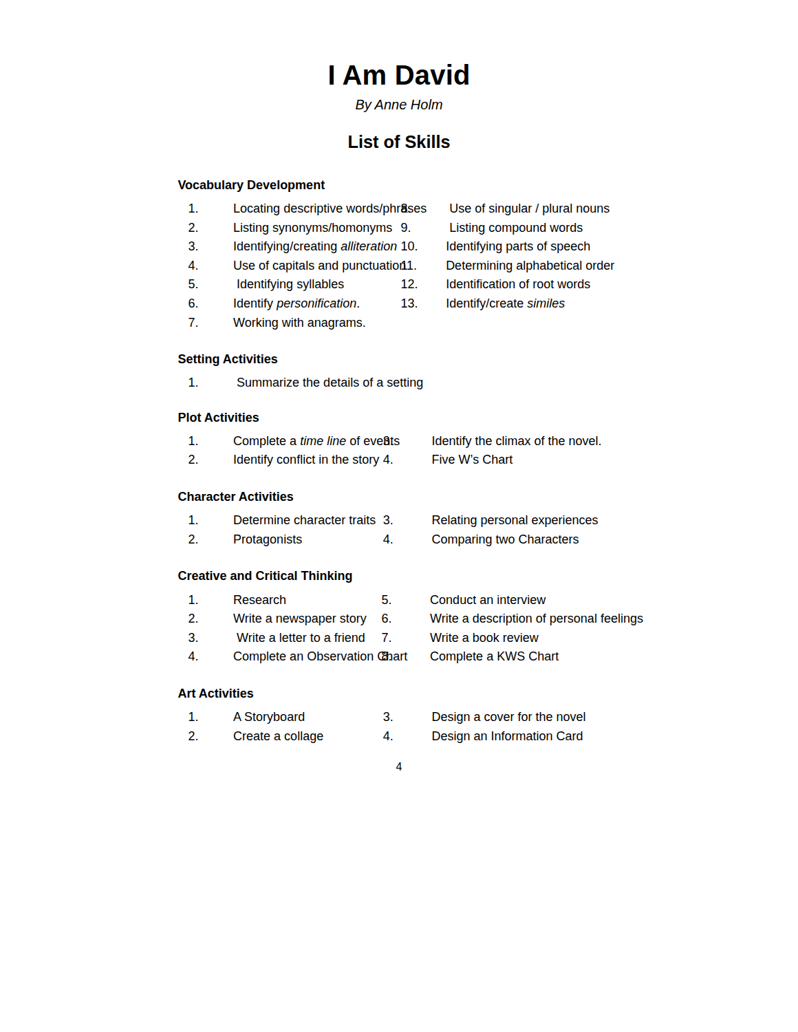I Am David
By Anne Holm
List of Skills
Vocabulary Development
| 1. Locating descriptive words/phrases 2. Listing synonyms/homonyms 3. Identifying/creating alliteration 4. Use of capitals and punctuation 5. Identifying syllables 6. Identify personification . 7. Working with anagrams. | 8. Use of singular / plural nouns 9. Listing compound words 10. Identifying parts of speech 11. Determining alphabetical order 12. Identification of root words 13. Identify/create similes |
Setting Activities
1. Summarize the details of a setting
Plot Activities
| 1. Complete a time line of events 2. Identify conflict in the story | 3. Identify the climax of the novel. 4. Five W’s Chart |
Character Activities
| 1. Determine character traits 2. Protagonists | 3. Relating personal experiences 4. Comparing two Characters |
Creative and Critical Thinking
| 1. Research 2. Write a newspaper story 3. Write a letter to a friend 4. Complete an Observation Chart | 5. Conduct an interview 6. Write a description of personal feelings 7. Write a book review 8. Complete a KWS Chart |
Art Activities
| 1. A Storyboard 2. Create a collage | 3. Design a cover for the novel 4. Design an Information Card |
4